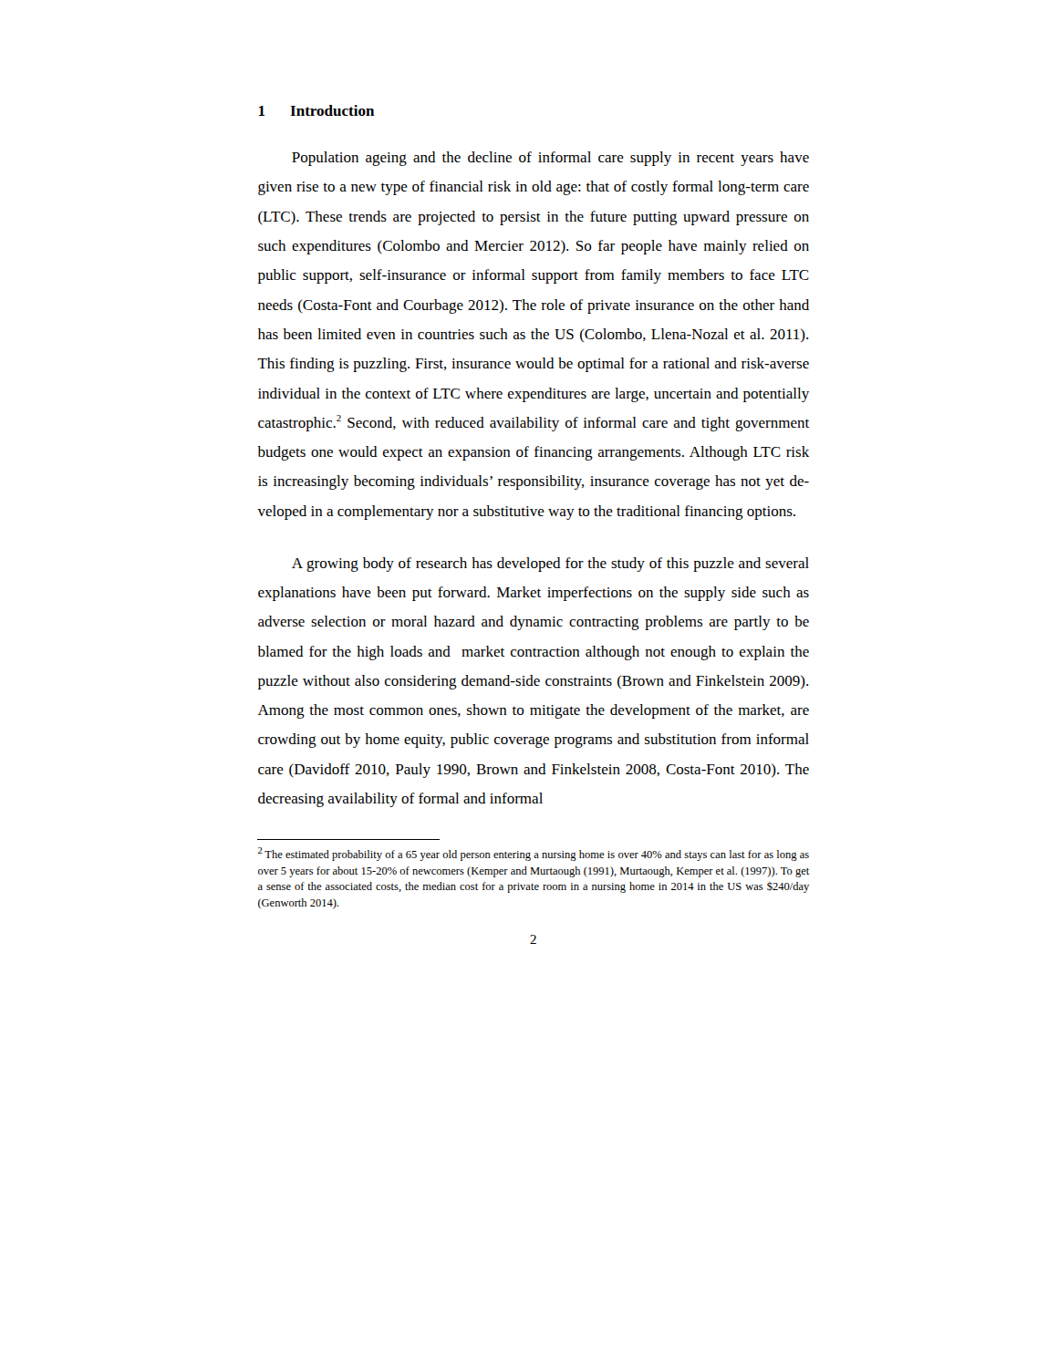1 Introduction
Population ageing and the decline of informal care supply in recent years have given rise to a new type of financial risk in old age: that of costly formal long-term care (LTC). These trends are projected to persist in the future putting upward pressure on such expenditures (Colombo and Mercier 2012). So far people have mainly relied on public support, self-insurance or informal support from family members to face LTC needs (Costa-Font and Courbage 2012). The role of private insurance on the other hand has been limited even in countries such as the US (Colombo, Llena-Nozal et al. 2011). This finding is puzzling. First, insurance would be optimal for a rational and risk-averse individual in the context of LTC where expenditures are large, uncertain and potentially catastrophic.2 Second, with reduced availability of informal care and tight government budgets one would expect an expansion of financing arrangements. Although LTC risk is increasingly becoming individuals’ responsibility, insurance coverage has not yet developed in a complementary nor a substitutive way to the traditional financing options.
A growing body of research has developed for the study of this puzzle and several explanations have been put forward. Market imperfections on the supply side such as adverse selection or moral hazard and dynamic contracting problems are partly to be blamed for the high loads and market contraction although not enough to explain the puzzle without also considering demand-side constraints (Brown and Finkelstein 2009). Among the most common ones, shown to mitigate the development of the market, are crowding out by home equity, public coverage programs and substitution from informal care (Davidoff 2010, Pauly 1990, Brown and Finkelstein 2008, Costa-Font 2010). The decreasing availability of formal and informal
2The estimated probability of a 65 year old person entering a nursing home is over 40% and stays can last for as long as over 5 years for about 15-20% of newcomers (Kemper and Murtaough (1991), Murtaough, Kemper et al. (1997)). To get a sense of the associated costs, the median cost for a private room in a nursing home in 2014 in the US was $240/day (Genworth 2014).
2